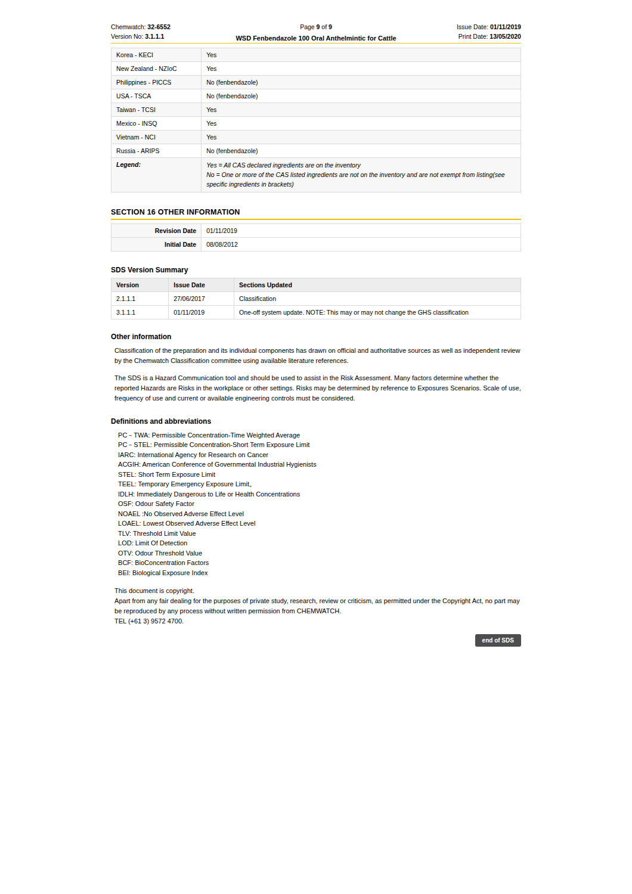Chemwatch: 32-6552
Version No: 3.1.1.1
Page 9 of 9
WSD Fenbendazole 100 Oral Anthelmintic for Cattle
Issue Date: 01/11/2019
Print Date: 13/05/2020
| Korea - KECI | Yes |
| New Zealand - NZIoC | Yes |
| Philippines - PICCS | No (fenbendazole) |
| USA - TSCA | No (fenbendazole) |
| Taiwan - TCSI | Yes |
| Mexico - INSQ | Yes |
| Vietnam - NCI | Yes |
| Russia - ARIPS | No (fenbendazole) |
| Legend: | Yes = All CAS declared ingredients are on the inventory No = One or more of the CAS listed ingredients are not on the inventory and are not exempt from listing(see specific ingredients in brackets) |
SECTION 16 OTHER INFORMATION
| Revision Date | 01/11/2019 |
| Initial Date | 08/08/2012 |
SDS Version Summary
| Version | Issue Date | Sections Updated |
| --- | --- | --- |
| 2.1.1.1 | 27/06/2017 | Classification |
| 3.1.1.1 | 01/11/2019 | One-off system update. NOTE: This may or may not change the GHS classification |
Other information
Classification of the preparation and its individual components has drawn on official and authoritative sources as well as independent review by the Chemwatch Classification committee using available literature references.
The SDS is a Hazard Communication tool and should be used to assist in the Risk Assessment. Many factors determine whether the reported Hazards are Risks in the workplace or other settings. Risks may be determined by reference to Exposures Scenarios. Scale of use, frequency of use and current or available engineering controls must be considered.
Definitions and abbreviations
PC－TWA: Permissible Concentration-Time Weighted Average
PC－STEL: Permissible Concentration-Short Term Exposure Limit
IARC: International Agency for Research on Cancer
ACGIH: American Conference of Governmental Industrial Hygienists
STEL: Short Term Exposure Limit
TEEL: Temporary Emergency Exposure Limit。
IDLH: Immediately Dangerous to Life or Health Concentrations
OSF: Odour Safety Factor
NOAEL :No Observed Adverse Effect Level
LOAEL: Lowest Observed Adverse Effect Level
TLV: Threshold Limit Value
LOD: Limit Of Detection
OTV: Odour Threshold Value
BCF: BioConcentration Factors
BEI: Biological Exposure Index
This document is copyright.
Apart from any fair dealing for the purposes of private study, research, review or criticism, as permitted under the Copyright Act, no part may be reproduced by any process without written permission from CHEMWATCH.
TEL (+61 3) 9572 4700.
end of SDS